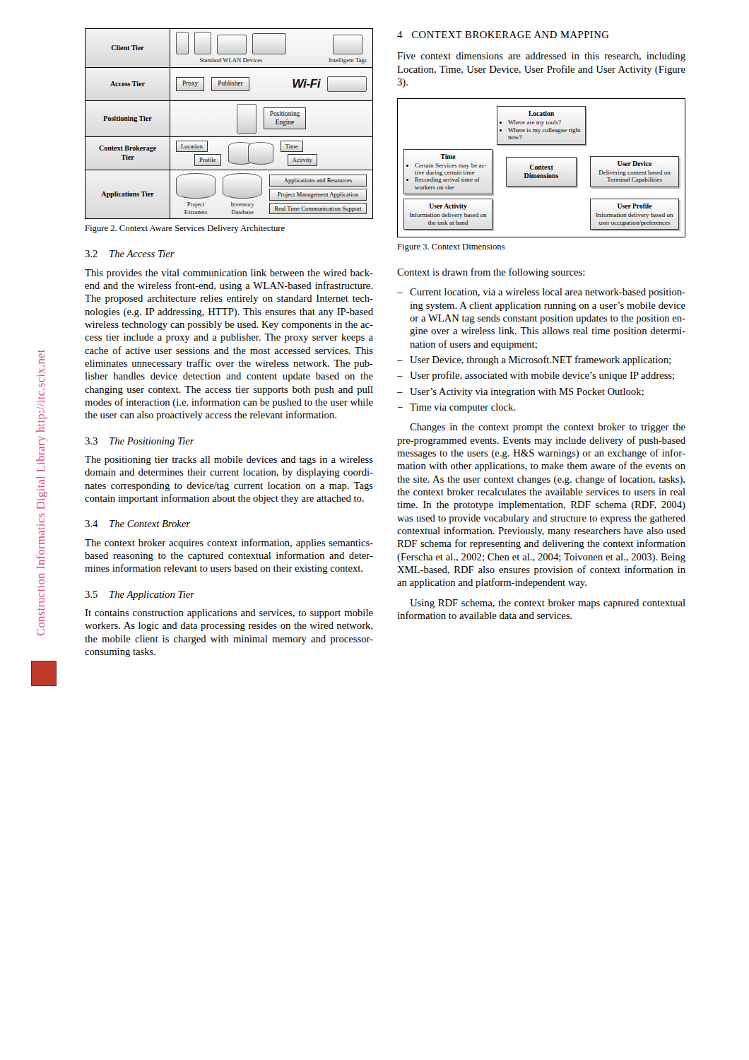Construction Informatics Digital Library http://itc.scix.net
Client Tier
Standard WLAN Devices
Intelligent Tags
Access Tier
Proxy
Publisher
Wi-Fi
Positioning Tier
Positioning
Engine
Context Brokerage
Tier
Location
Profile
Time
Activity
Applications Tier
Project
Extranets
Inventory
Database
Applications and Resources
Project Management Application
Real Time Communication Support
Figure 2. Context Aware Services Delivery Architecture
3.2 The Access Tier
This provides the vital communication link between the wired back-end and the wireless front-end, using a WLAN-based infrastructure. The proposed architecture relies entirely on standard Internet technologies (e.g. IP addressing, HTTP). This ensures that any IP-based wireless technology can possibly be used. Key components in the access tier include a proxy and a publisher. The proxy server keeps a cache of active user sessions and the most accessed services. This eliminates unnecessary traffic over the wireless network. The publisher handles device detection and content update based on the changing user context. The access tier supports both push and pull modes of interaction (i.e. information can be pushed to the user while the user can also proactively access the relevant information.
3.3 The Positioning Tier
The positioning tier tracks all mobile devices and tags in a wireless domain and determines their current location, by displaying coordinates corresponding to device/tag current location on a map. Tags contain important information about the object they are attached to.
3.4 The Context Broker
The context broker acquires context information, applies semantics-based reasoning to the captured contextual information and determines information relevant to users based on their existing context.
3.5 The Application Tier
It contains construction applications and services, to support mobile workers. As logic and data processing resides on the wired network, the mobile client is charged with minimal memory and processor-consuming tasks.
4 CONTEXT BROKERAGE AND MAPPING
Five context dimensions are addressed in this research, including Location, Time, User Device, User Profile and User Activity (Figure 3).
Location
Where are my tools?
Where is my colleague right now?
Time
Certain Services may be active during certain time
Recording arrival time of workers on site
Context
Dimensions
User Device
Delivering content based on Terminal Capabilities
User Activity
Information delivery based on the task at hand
User Profile
Information delivery based on user occupation/preferences
Figure 3. Context Dimensions
Context is drawn from the following sources:
Current location, via a wireless local area network-based positioning system. A client application running on a user’s mobile device or a WLAN tag sends constant position updates to the position engine over a wireless link. This allows real time position determination of users and equipment;
User Device, through a Microsoft.NET framework application;
User profile, associated with mobile device’s unique IP address;
User’s Activity via integration with MS Pocket Outlook;
Time via computer clock.
Changes in the context prompt the context broker to trigger the pre-programmed events. Events may include delivery of push-based messages to the users (e.g. H&S warnings) or an exchange of information with other applications, to make them aware of the events on the site. As the user context changes (e.g. change of location, tasks), the context broker recalculates the available services to users in real time. In the prototype implementation, RDF schema (RDF, 2004) was used to provide vocabulary and structure to express the gathered contextual information. Previously, many researchers have also used RDF schema for representing and delivering the context information (Ferscha et al., 2002; Chen et al., 2004; Toivonen et al., 2003). Being XML-based, RDF also ensures provision of context information in an application and platform-independent way.
Using RDF schema, the context broker maps captured contextual information to available data and services.